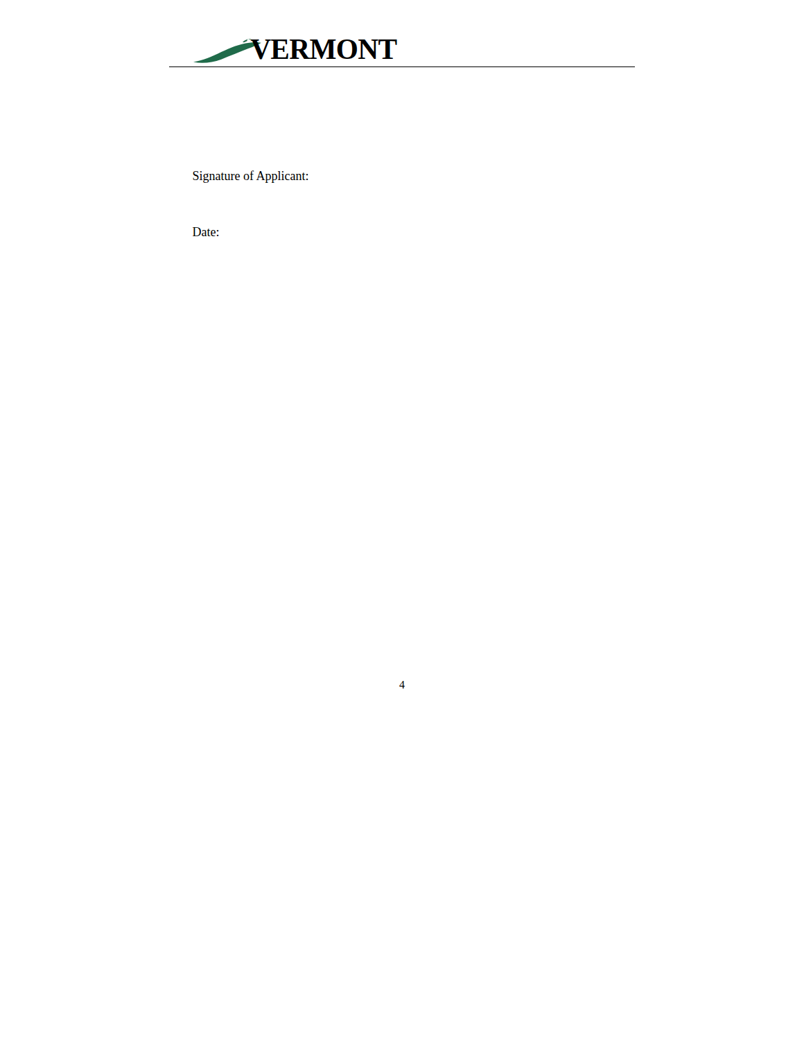VERMONT
Signature of Applicant:
Date:
4